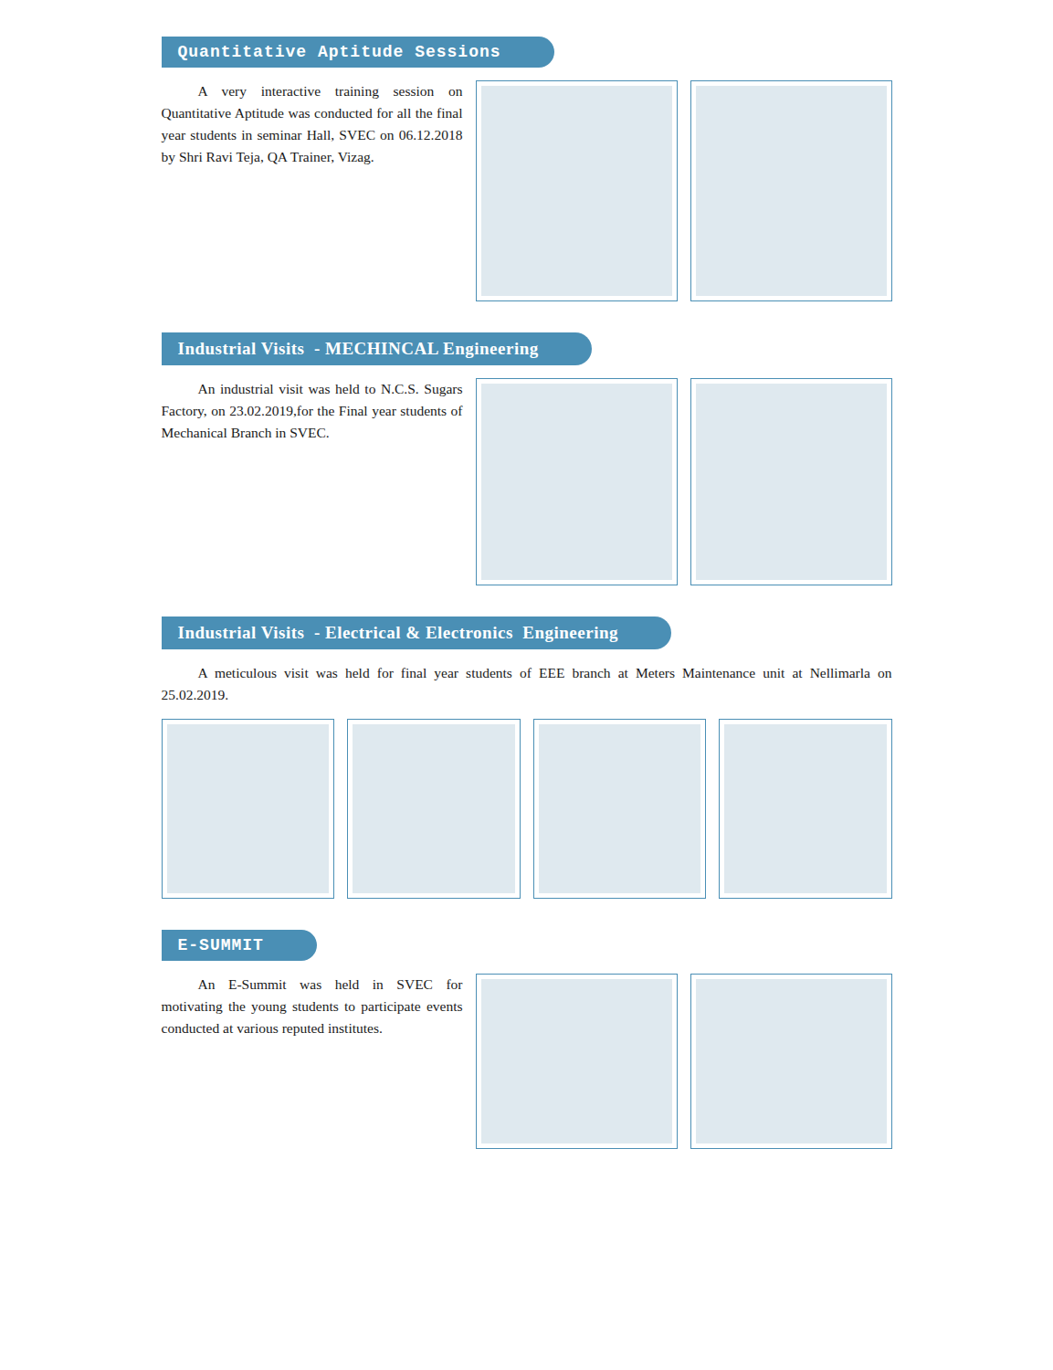Quantitative Aptitude Sessions
A very interactive training session on Quantitative Aptitude was conducted for all the final year students in seminar Hall, SVEC on 06.12.2018 by Shri Ravi Teja, QA Trainer, Vizag.
Industrial Visits - MECHINCAL Engineering
An industrial visit was held to N.C.S. Sugars Factory, on 23.02.2019,for the Final year students of Mechanical Branch in SVEC.
Industrial Visits - Electrical & Electronics Engineering
A meticulous visit was held for final year students of EEE branch at Meters Maintenance unit at Nellimarla on 25.02.2019.
E-SUMMIT
An E-Summit was held in SVEC for motivating the young students to participate events conducted at various reputed institutes.